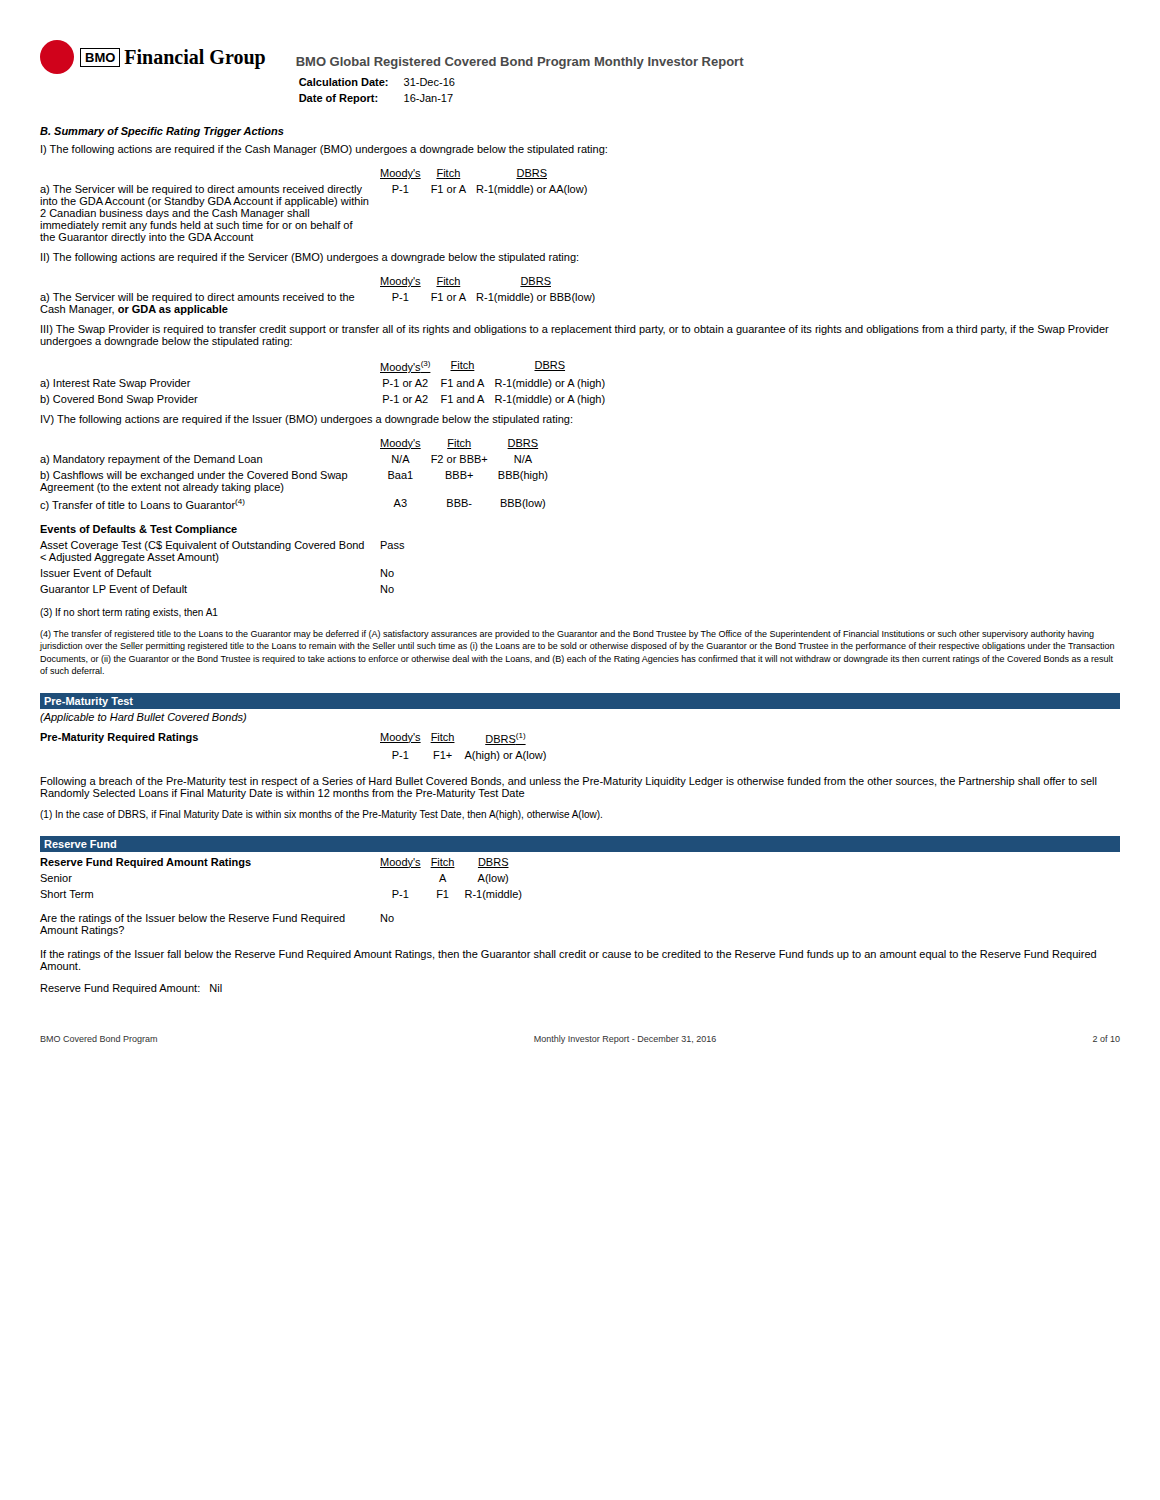BMO Financial Group
BMO Global Registered Covered Bond Program Monthly Investor Report
| Calculation Date: | 31-Dec-16 |
| Date of Report: | 16-Jan-17 |
B. Summary of Specific Rating Trigger Actions
I) The following actions are required if the Cash Manager (BMO) undergoes a downgrade below the stipulated rating:
| | Moody's | Fitch | DBRS |
| a) The Servicer will be required to direct amounts received directly into the GDA Account (or Standby GDA Account if applicable) within 2 Canadian business days and the Cash Manager shall immediately remit any funds held at such time for or on behalf of the Guarantor directly into the GDA Account | P-1 | F1 or A | R-1(middle) or AA(low) |
II) The following actions are required if the Servicer (BMO) undergoes a downgrade below the stipulated rating:
| | Moody's | Fitch | DBRS |
| a) The Servicer will be required to direct amounts received to the Cash Manager, or GDA as applicable | P-1 | F1 or A | R-1(middle) or BBB(low) |
III) The Swap Provider is required to transfer credit support or transfer all of its rights and obligations to a replacement third party, or to obtain a guarantee of its rights and obligations from a third party, if the Swap Provider undergoes a downgrade below the stipulated rating:
| | Moody's (3) | Fitch | DBRS |
| a) Interest Rate Swap Provider | P-1 or A2 | F1 and A | R-1(middle) or A (high) |
| b) Covered Bond Swap Provider | P-1 or A2 | F1 and A | R-1(middle) or A (high) |
IV) The following actions are required if the Issuer (BMO) undergoes a downgrade below the stipulated rating:
| | Moody's | Fitch | DBRS |
| a) Mandatory repayment of the Demand Loan | N/A | F2 or BBB+ | N/A |
| b) Cashflows will be exchanged under the Covered Bond Swap Agreement (to the extent not already taking place) | Baa1 | BBB+ | BBB(high) |
| c) Transfer of title to Loans to Guarantor (4) | A3 | BBB- | BBB(low) |
Events of Defaults & Test Compliance
| Asset Coverage Test (C$ Equivalent of Outstanding Covered Bond < Adjusted Aggregate Asset Amount) | Pass |
| Issuer Event of Default | No |
| Guarantor LP Event of Default | No |
(3) If no short term rating exists, then A1
(4) The transfer of registered title to the Loans to the Guarantor may be deferred if (A) satisfactory assurances are provided to the Guarantor and the Bond Trustee by The Office of the Superintendent of Financial Institutions or such other supervisory authority having jurisdiction over the Seller permitting registered title to the Loans to remain with the Seller until such time as (i) the Loans are to be sold or otherwise disposed of by the Guarantor or the Bond Trustee in the performance of their respective obligations under the Transaction Documents, or (ii) the Guarantor or the Bond Trustee is required to take actions to enforce or otherwise deal with the Loans, and (B) each of the Rating Agencies has confirmed that it will not withdraw or downgrade its then current ratings of the Covered Bonds as a result of such deferral.
Pre-Maturity Test
(Applicable to Hard Bullet Covered Bonds)
| Pre-Maturity Required Ratings | Moody's | Fitch | DBRS (1) |
| | P-1 | F1+ | A(high) or A(low) |
Following a breach of the Pre-Maturity test in respect of a Series of Hard Bullet Covered Bonds, and unless the Pre-Maturity Liquidity Ledger is otherwise funded from the other sources, the Partnership shall offer to sell Randomly Selected Loans if Final Maturity Date is within 12 months from the Pre-Maturity Test Date
(1) In the case of DBRS, if Final Maturity Date is within six months of the Pre-Maturity Test Date, then A(high), otherwise A(low).
Reserve Fund
| Reserve Fund Required Amount Ratings | Moody's | Fitch | DBRS |
| Senior | | A | A(low) |
| Short Term | P-1 | F1 | R-1(middle) |
| Are the ratings of the Issuer below the Reserve Fund Required Amount Ratings? | No |
If the ratings of the Issuer fall below the Reserve Fund Required Amount Ratings, then the Guarantor shall credit or cause to be credited to the Reserve Fund funds up to an amount equal to the Reserve Fund Required Amount.
Reserve Fund Required Amount: Nil
BMO Covered Bond Program
Monthly Investor Report - December 31, 2016
2 of 10